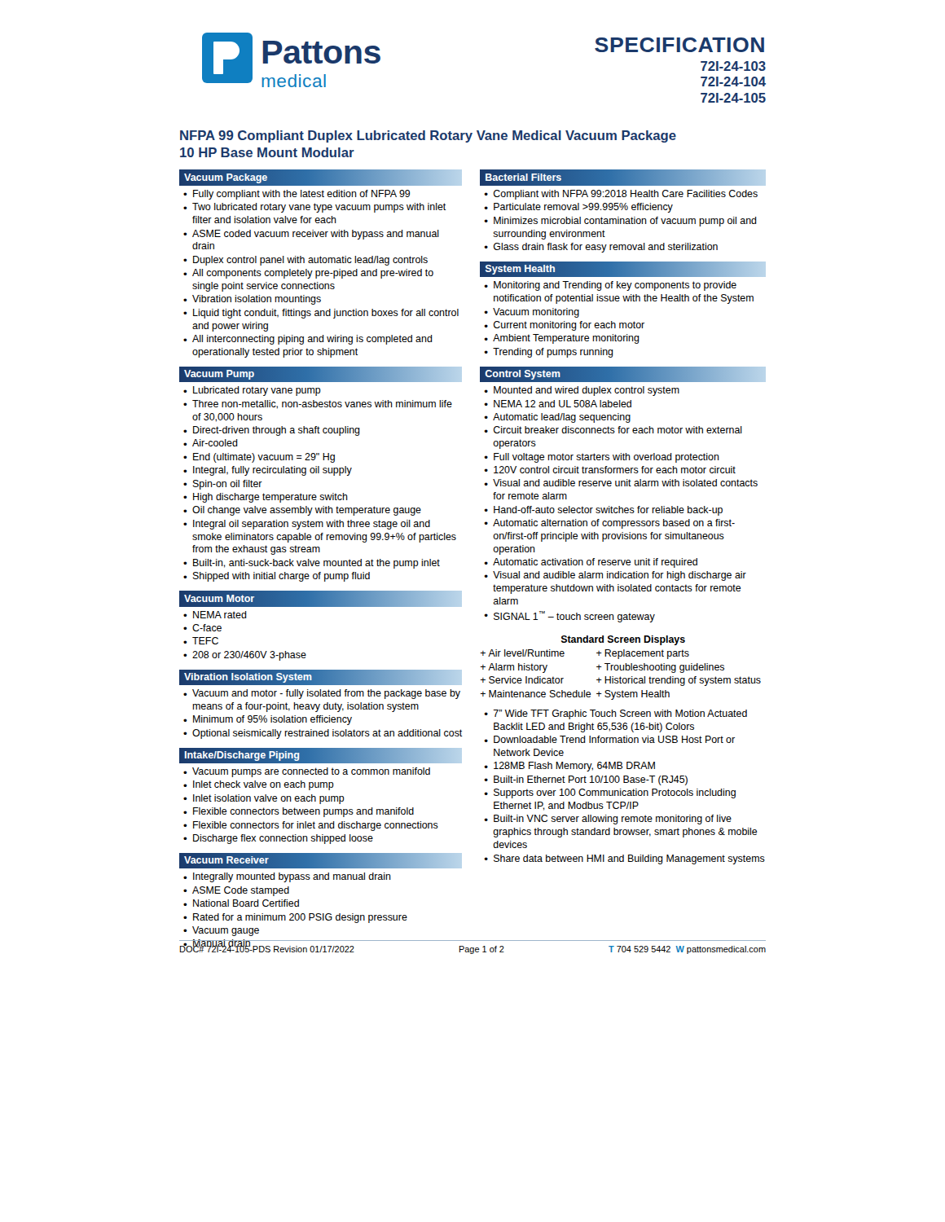Pattons
medical
SPECIFICATION
72I-24-103
72I-24-104
72I-24-105
NFPA 99 Compliant Duplex Lubricated Rotary Vane Medical Vacuum Package
10 HP Base Mount Modular
Vacuum Package
Fully compliant with the latest edition of NFPA 99
Two lubricated rotary vane type vacuum pumps with inlet filter and isolation valve for each
ASME coded vacuum receiver with bypass and manual drain
Duplex control panel with automatic lead/lag controls
All components completely pre-piped and pre-wired to single point service connections
Vibration isolation mountings
Liquid tight conduit, fittings and junction boxes for all control and power wiring
All interconnecting piping and wiring is completed and operationally tested prior to shipment
Vacuum Pump
Lubricated rotary vane pump
Three non-metallic, non-asbestos vanes with minimum life of 30,000 hours
Direct-driven through a shaft coupling
Air-cooled
End (ultimate) vacuum = 29" Hg
Integral, fully recirculating oil supply
Spin-on oil filter
High discharge temperature switch
Oil change valve assembly with temperature gauge
Integral oil separation system with three stage oil and smoke eliminators capable of removing 99.9+% of particles from the exhaust gas stream
Built-in, anti-suck-back valve mounted at the pump inlet
Shipped with initial charge of pump fluid
Vacuum Motor
NEMA rated
C-face
TEFC
208 or 230/460V 3-phase
Vibration Isolation System
Vacuum and motor - fully isolated from the package base by means of a four-point, heavy duty, isolation system
Minimum of 95% isolation efficiency
Optional seismically restrained isolators at an additional cost
Intake/Discharge Piping
Vacuum pumps are connected to a common manifold
Inlet check valve on each pump
Inlet isolation valve on each pump
Flexible connectors between pumps and manifold
Flexible connectors for inlet and discharge connections
Discharge flex connection shipped loose
Vacuum Receiver
Integrally mounted bypass and manual drain
ASME Code stamped
National Board Certified
Rated for a minimum 200 PSIG design pressure
Vacuum gauge
Manual drain
Bacterial Filters
Compliant with NFPA 99:2018 Health Care Facilities Codes
Particulate removal >99.995% efficiency
Minimizes microbial contamination of vacuum pump oil and surrounding environment
Glass drain flask for easy removal and sterilization
System Health
Monitoring and Trending of key components to provide notification of potential issue with the Health of the System
Vacuum monitoring
Current monitoring for each motor
Ambient Temperature monitoring
Trending of pumps running
Control System
Mounted and wired duplex control system
NEMA 12 and UL 508A labeled
Automatic lead/lag sequencing
Circuit breaker disconnects for each motor with external operators
Full voltage motor starters with overload protection
120V control circuit transformers for each motor circuit
Visual and audible reserve unit alarm with isolated contacts for remote alarm
Hand-off-auto selector switches for reliable back-up
Automatic alternation of compressors based on a first-on/first-off principle with provisions for simultaneous operation
Automatic activation of reserve unit if required
Visual and audible alarm indication for high discharge air temperature shutdown with isolated contacts for remote alarm
SIGNAL 1™ – touch screen gateway
Standard Screen Displays
| + | Air level/Runtime | + | Replacement parts |
| + | Alarm history | + | Troubleshooting guidelines |
| + | Service Indicator | + | Historical trending of system status |
| + | Maintenance Schedule | + | System Health |
7” Wide TFT Graphic Touch Screen with Motion Actuated Backlit LED and Bright 65,536 (16-bit) Colors
Downloadable Trend Information via USB Host Port or Network Device
128MB Flash Memory, 64MB DRAM
Built-in Ethernet Port 10/100 Base-T (RJ45)
Supports over 100 Communication Protocols including Ethernet IP, and Modbus TCP/IP
Built-in VNC server allowing remote monitoring of live graphics through standard browser, smart phones & mobile devices
Share data between HMI and Building Management systems
DOC# 72I-24-105-PDS Revision 01/17/2022
Page 1 of 2
T 704 529 5442 W pattonsmedical.com